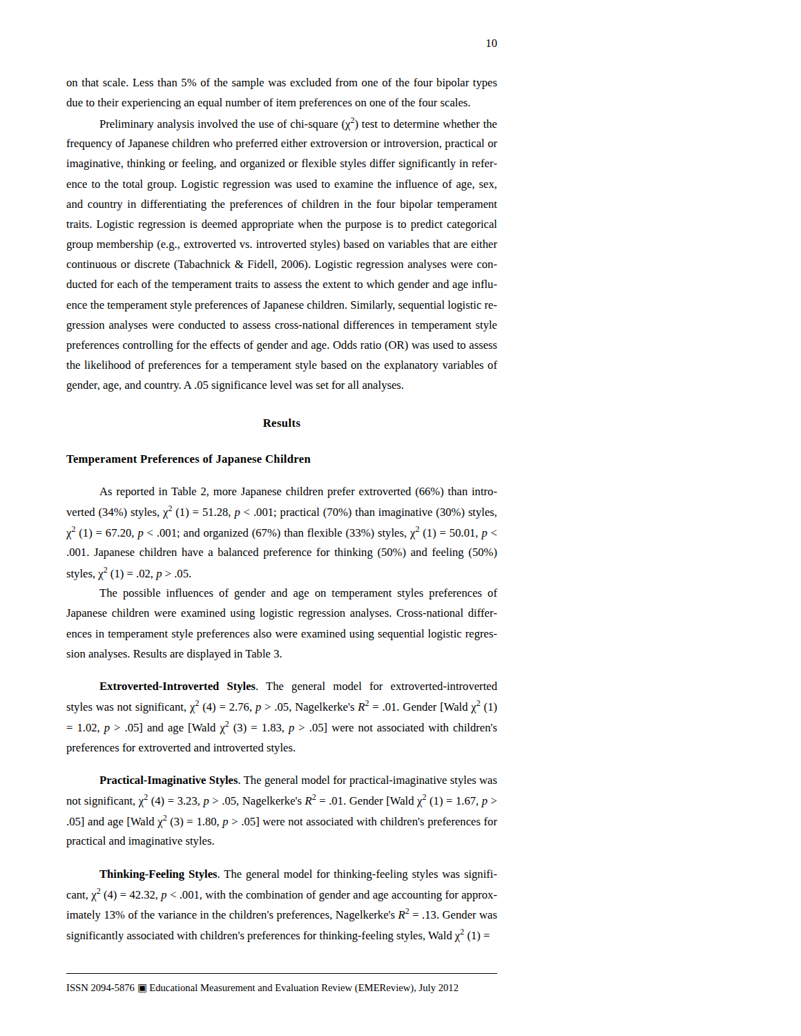10
on that scale. Less than 5% of the sample was excluded from one of the four bipolar types due to their experiencing an equal number of item preferences on one of the four scales.
Preliminary analysis involved the use of chi-square (χ2) test to determine whether the frequency of Japanese children who preferred either extroversion or introversion, practical or imaginative, thinking or feeling, and organized or flexible styles differ significantly in reference to the total group. Logistic regression was used to examine the influence of age, sex, and country in differentiating the preferences of children in the four bipolar temperament traits. Logistic regression is deemed appropriate when the purpose is to predict categorical group membership (e.g., extroverted vs. introverted styles) based on variables that are either continuous or discrete (Tabachnick & Fidell, 2006). Logistic regression analyses were conducted for each of the temperament traits to assess the extent to which gender and age influence the temperament style preferences of Japanese children. Similarly, sequential logistic regression analyses were conducted to assess cross-national differences in temperament style preferences controlling for the effects of gender and age. Odds ratio (OR) was used to assess the likelihood of preferences for a temperament style based on the explanatory variables of gender, age, and country. A .05 significance level was set for all analyses.
Results
Temperament Preferences of Japanese Children
As reported in Table 2, more Japanese children prefer extroverted (66%) than introverted (34%) styles, χ2 (1) = 51.28, p < .001; practical (70%) than imaginative (30%) styles, χ2 (1) = 67.20, p < .001; and organized (67%) than flexible (33%) styles, χ2 (1) = 50.01, p < .001. Japanese children have a balanced preference for thinking (50%) and feeling (50%) styles, χ2 (1) = .02, p > .05.
The possible influences of gender and age on temperament styles preferences of Japanese children were examined using logistic regression analyses. Cross-national differences in temperament style preferences also were examined using sequential logistic regression analyses. Results are displayed in Table 3.
Extroverted-Introverted Styles. The general model for extroverted-introverted styles was not significant, χ2 (4) = 2.76, p > .05, Nagelkerke's R 2 = .01. Gender [Wald χ2 (1) = 1.02, p > .05] and age [Wald χ2 (3) = 1.83, p > .05] were not associated with children's preferences for extroverted and introverted styles.
Practical-Imaginative Styles. The general model for practical-imaginative styles was not significant, χ2 (4) = 3.23, p > .05, Nagelkerke's R 2 = .01. Gender [Wald χ2 (1) = 1.67, p > .05] and age [Wald χ2 (3) = 1.80, p > .05] were not associated with children's preferences for practical and imaginative styles.
Thinking-Feeling Styles. The general model for thinking-feeling styles was significant, χ2 (4) = 42.32, p < .001, with the combination of gender and age accounting for approximately 13% of the variance in the children's preferences, Nagelkerke's R 2 = .13. Gender was significantly associated with children's preferences for thinking-feeling styles, Wald χ2 (1) =
ISSN 2094-5876 ▣ Educational Measurement and Evaluation Review (EMEReview), July 2012